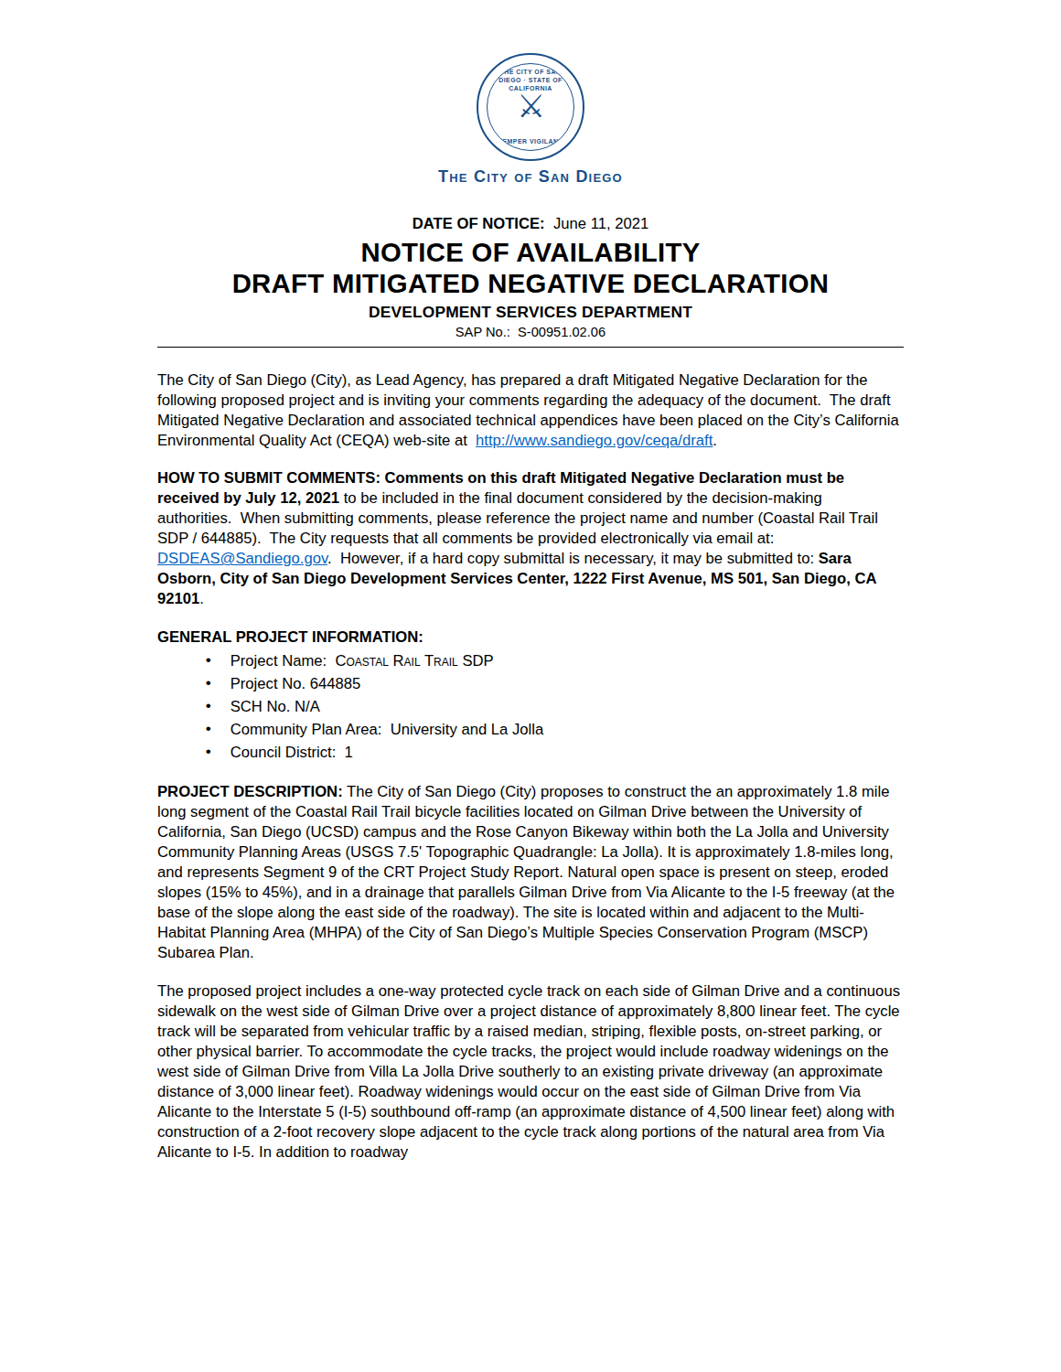THE CITY OF SAN DIEGO · STATE OF CALIFORNIA
⚔
SEMPER VIGILANS
The City of San Diego
DATE OF NOTICE: June 11, 2021
NOTICE OF AVAILABILITY
DRAFT MITIGATED NEGATIVE DECLARATION
DEVELOPMENT SERVICES DEPARTMENT
SAP No.: S-00951.02.06
The City of San Diego (City), as Lead Agency, has prepared a draft Mitigated Negative Declaration for the following proposed project and is inviting your comments regarding the adequacy of the document. The draft Mitigated Negative Declaration and associated technical appendices have been placed on the City’s California Environmental Quality Act (CEQA) web-site at http://www.sandiego.gov/ceqa/draft.
HOW TO SUBMIT COMMENTS: Comments on this draft Mitigated Negative Declaration must be received by July 12, 2021 to be included in the final document considered by the decision-making authorities. When submitting comments, please reference the project name and number (Coastal Rail Trail SDP / 644885). The City requests that all comments be provided electronically via email at: DSDEAS@Sandiego.gov. However, if a hard copy submittal is necessary, it may be submitted to: Sara Osborn, City of San Diego Development Services Center, 1222 First Avenue, MS 501, San Diego, CA 92101.
GENERAL PROJECT INFORMATION:
Project Name: Coastal Rail Trail SDP
Project No. 644885
SCH No. N/A
Community Plan Area: University and La Jolla
Council District: 1
PROJECT DESCRIPTION: The City of San Diego (City) proposes to construct the an approximately 1.8 mile long segment of the Coastal Rail Trail bicycle facilities located on Gilman Drive between the University of California, San Diego (UCSD) campus and the Rose Canyon Bikeway within both the La Jolla and University Community Planning Areas (USGS 7.5' Topographic Quadrangle: La Jolla). It is approximately 1.8-miles long, and represents Segment 9 of the CRT Project Study Report. Natural open space is present on steep, eroded slopes (15% to 45%), and in a drainage that parallels Gilman Drive from Via Alicante to the I-5 freeway (at the base of the slope along the east side of the roadway). The site is located within and adjacent to the Multi-Habitat Planning Area (MHPA) of the City of San Diego’s Multiple Species Conservation Program (MSCP) Subarea Plan.
The proposed project includes a one-way protected cycle track on each side of Gilman Drive and a continuous sidewalk on the west side of Gilman Drive over a project distance of approximately 8,800 linear feet. The cycle track will be separated from vehicular traffic by a raised median, striping, flexible posts, on-street parking, or other physical barrier. To accommodate the cycle tracks, the project would include roadway widenings on the west side of Gilman Drive from Villa La Jolla Drive southerly to an existing private driveway (an approximate distance of 3,000 linear feet). Roadway widenings would occur on the east side of Gilman Drive from Via Alicante to the Interstate 5 (I-5) southbound off-ramp (an approximate distance of 4,500 linear feet) along with construction of a 2-foot recovery slope adjacent to the cycle track along portions of the natural area from Via Alicante to I-5. In addition to roadway